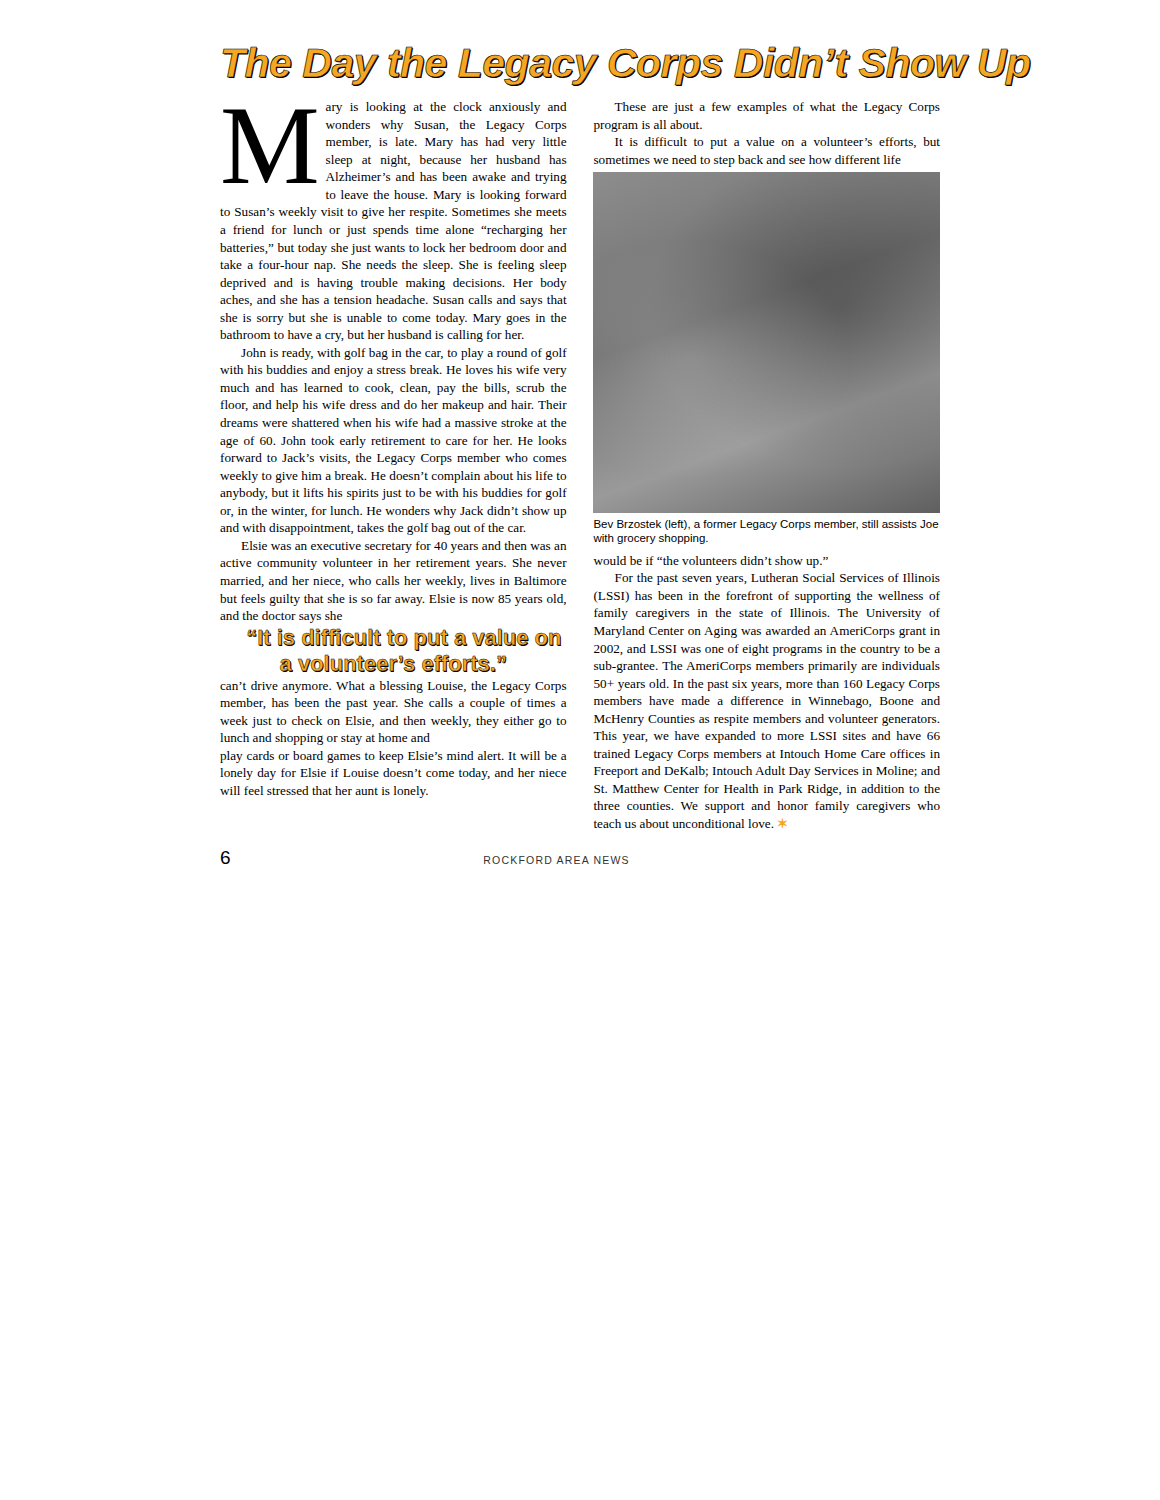The Day the Legacy Corps Didn’t Show Up
Mary is looking at the clock anxiously and wonders why Susan, the Legacy Corps member, is late. Mary has had very little sleep at night, because her husband has Alzheimer’s and has been awake and trying to leave the house. Mary is looking forward to Susan’s weekly visit to give her respite. Sometimes she meets a friend for lunch or just spends time alone “recharging her batteries,” but today she just wants to lock her bedroom door and take a four-hour nap. She needs the sleep. She is feeling sleep deprived and is having trouble making decisions. Her body aches, and she has a tension headache. Susan calls and says that she is sorry but she is unable to come today. Mary goes in the bathroom to have a cry, but her husband is calling for her.
John is ready, with golf bag in the car, to play a round of golf with his buddies and enjoy a stress break. He loves his wife very much and has learned to cook, clean, pay the bills, scrub the floor, and help his wife dress and do her makeup and hair. Their dreams were shattered when his wife had a massive stroke at the age of 60. John took early retirement to care for her. He looks forward to Jack’s visits, the Legacy Corps member who comes weekly to give him a break. He doesn’t complain about his life to anybody, but it lifts his spirits just to be with his buddies for golf or, in the winter, for lunch. He wonders why Jack didn’t show up and with disappointment, takes the golf bag out of the car.
Elsie was an executive secretary for 40 years and then was an active community volunteer in her retirement years. She never married, and her niece, who calls her weekly, lives in Baltimore but feels guilty that she is so far away. Elsie is now 85 years old, and the doctor says she
“It is difficult to put a value on a volunteer’s efforts.”
can’t drive anymore. What a blessing Louise, the Legacy Corps member, has been the past year. She calls a couple of times a week just to check on Elsie, and then weekly, they either go to lunch and shopping or stay at home and
play cards or board games to keep Elsie’s mind alert. It will be a lonely day for Elsie if Louise doesn’t come today, and her niece will feel stressed that her aunt is lonely.
These are just a few examples of what the Legacy Corps program is all about.
It is difficult to put a value on a volunteer’s efforts, but sometimes we need to step back and see how different life
Bev Brzostek (left), a former Legacy Corps member, still assists Joe with grocery shopping.
would be if “the volunteers didn’t show up.”
For the past seven years, Lutheran Social Services of Illinois (LSSI) has been in the forefront of supporting the wellness of family caregivers in the state of Illinois. The University of Maryland Center on Aging was awarded an AmeriCorps grant in 2002, and LSSI was one of eight programs in the country to be a sub-grantee. The AmeriCorps members primarily are individuals 50+ years old. In the past six years, more than 160 Legacy Corps members have made a difference in Winnebago, Boone and McHenry Counties as respite members and volunteer generators. This year, we have expanded to more LSSI sites and have 66 trained Legacy Corps members at Intouch Home Care offices in Freeport and DeKalb; Intouch Adult Day Services in Moline; and St. Matthew Center for Health in Park Ridge, in addition to the three counties. We support and honor family caregivers who teach us about unconditional love. ✶
6
ROCKFORD AREA NEWS